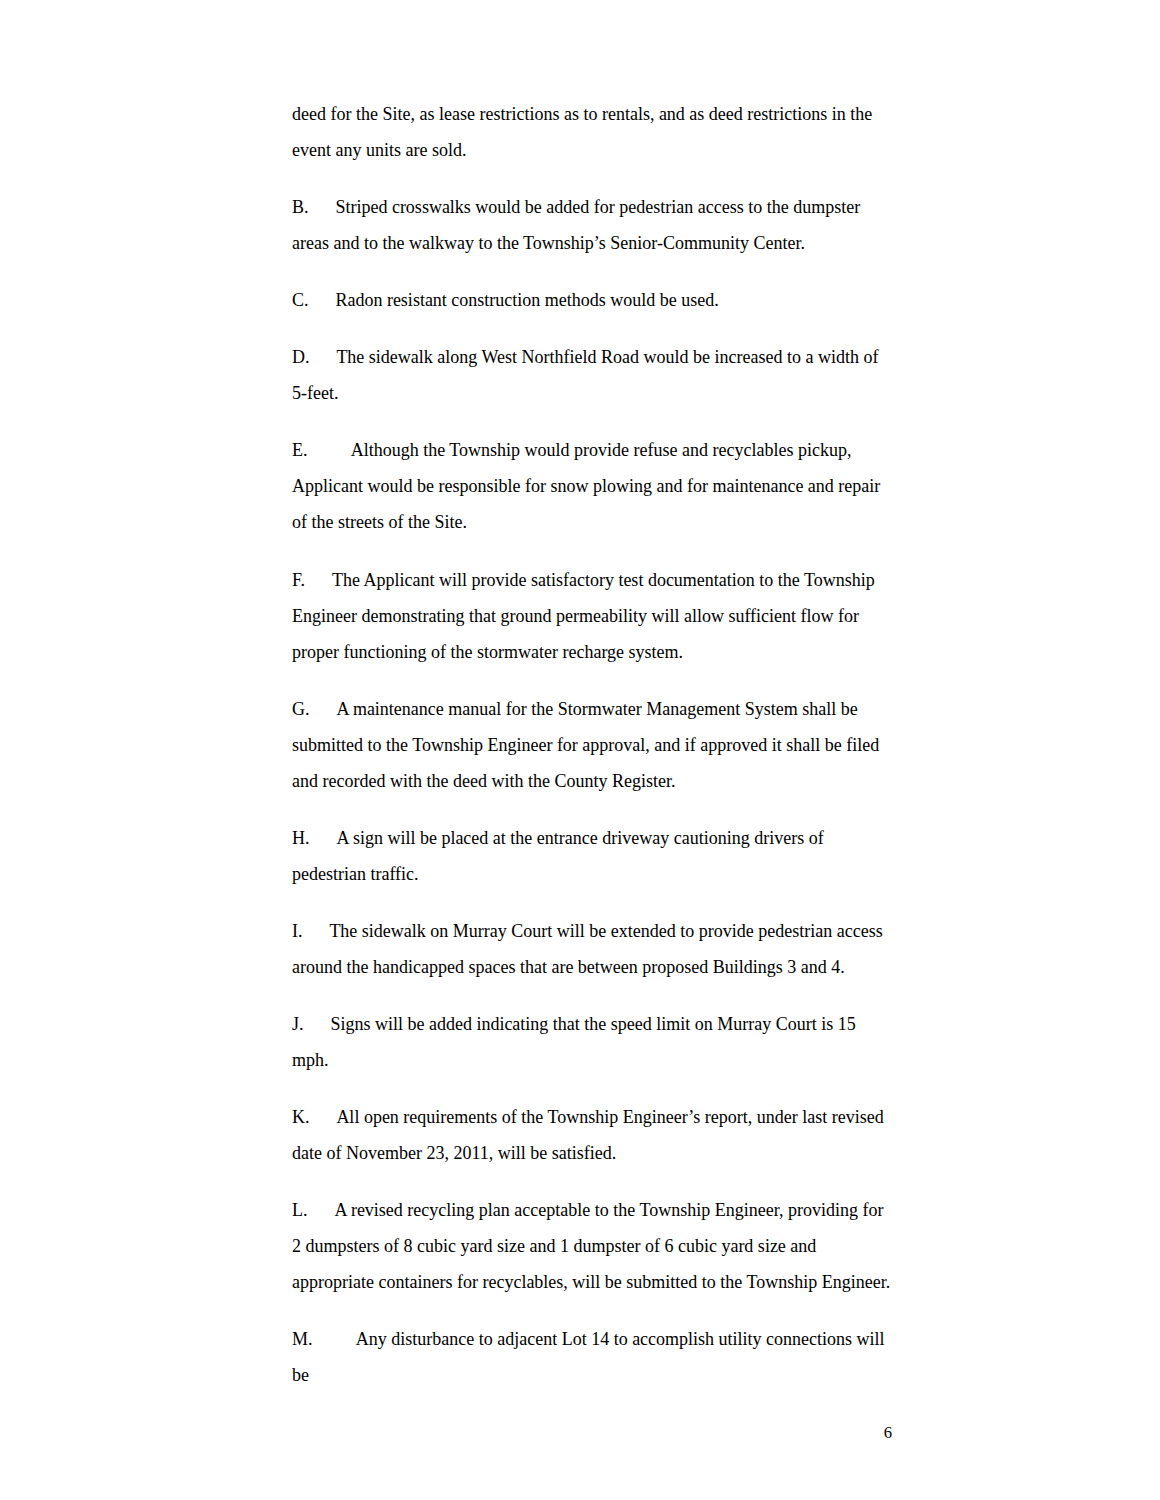deed for the Site, as lease restrictions as to rentals, and as deed restrictions in the event any units are sold.
B. Striped crosswalks would be added for pedestrian access to the dumpster areas and to the walkway to the Township’s Senior-Community Center.
C. Radon resistant construction methods would be used.
D. The sidewalk along West Northfield Road would be increased to a width of 5-feet.
E. Although the Township would provide refuse and recyclables pickup, Applicant would be responsible for snow plowing and for maintenance and repair of the streets of the Site.
F. The Applicant will provide satisfactory test documentation to the Township Engineer demonstrating that ground permeability will allow sufficient flow for proper functioning of the stormwater recharge system.
G. A maintenance manual for the Stormwater Management System shall be submitted to the Township Engineer for approval, and if approved it shall be filed and recorded with the deed with the County Register.
H. A sign will be placed at the entrance driveway cautioning drivers of pedestrian traffic.
I. The sidewalk on Murray Court will be extended to provide pedestrian access around the handicapped spaces that are between proposed Buildings 3 and 4.
J. Signs will be added indicating that the speed limit on Murray Court is 15 mph.
K. All open requirements of the Township Engineer’s report, under last revised date of November 23, 2011, will be satisfied.
L. A revised recycling plan acceptable to the Township Engineer, providing for 2 dumpsters of 8 cubic yard size and 1 dumpster of 6 cubic yard size and appropriate containers for recyclables, will be submitted to the Township Engineer.
M. Any disturbance to adjacent Lot 14 to accomplish utility connections will be
6